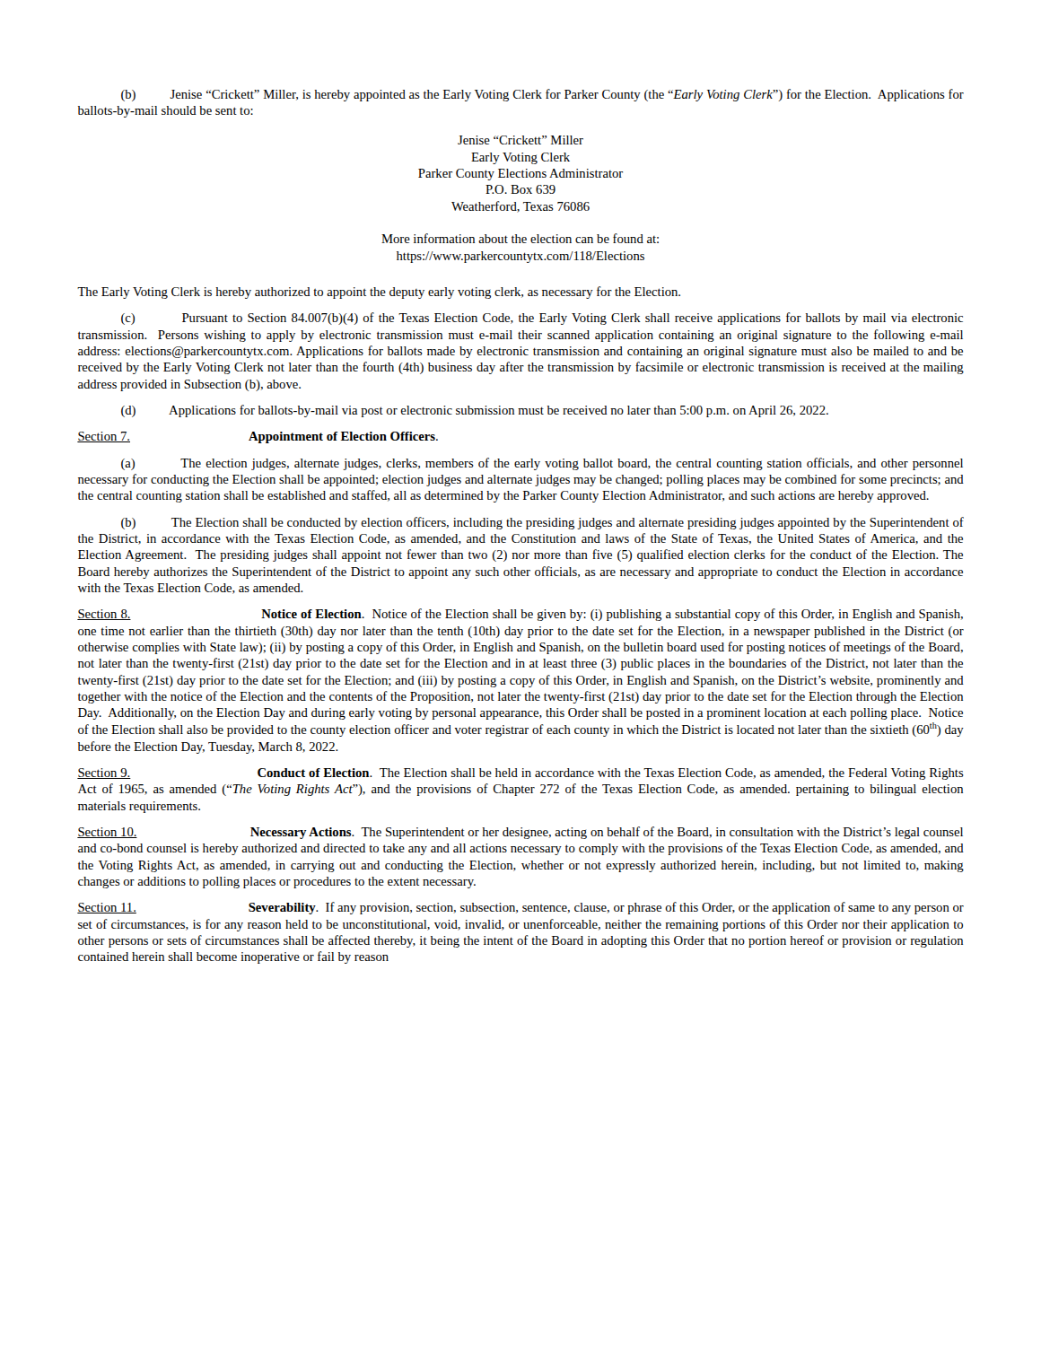(b) Jenise “Crickett” Miller, is hereby appointed as the Early Voting Clerk for Parker County (the “Early Voting Clerk”) for the Election. Applications for ballots-by-mail should be sent to:
Jenise “Crickett” Miller
Early Voting Clerk
Parker County Elections Administrator
P.O. Box 639
Weatherford, Texas 76086
More information about the election can be found at:
https://www.parkercountytx.com/118/Elections
The Early Voting Clerk is hereby authorized to appoint the deputy early voting clerk, as necessary for the Election.
(c) Pursuant to Section 84.007(b)(4) of the Texas Election Code, the Early Voting Clerk shall receive applications for ballots by mail via electronic transmission. Persons wishing to apply by electronic transmission must e-mail their scanned application containing an original signature to the following e-mail address: elections@parkercountytx.com. Applications for ballots made by electronic transmission and containing an original signature must also be mailed to and be received by the Early Voting Clerk not later than the fourth (4th) business day after the transmission by facsimile or electronic transmission is received at the mailing address provided in Subsection (b), above.
(d) Applications for ballots-by-mail via post or electronic submission must be received no later than 5:00 p.m. on April 26, 2022.
Section 7. Appointment of Election Officers.
(a) The election judges, alternate judges, clerks, members of the early voting ballot board, the central counting station officials, and other personnel necessary for conducting the Election shall be appointed; election judges and alternate judges may be changed; polling places may be combined for some precincts; and the central counting station shall be established and staffed, all as determined by the Parker County Election Administrator, and such actions are hereby approved.
(b) The Election shall be conducted by election officers, including the presiding judges and alternate presiding judges appointed by the Superintendent of the District, in accordance with the Texas Election Code, as amended, and the Constitution and laws of the State of Texas, the United States of America, and the Election Agreement. The presiding judges shall appoint not fewer than two (2) nor more than five (5) qualified election clerks for the conduct of the Election. The Board hereby authorizes the Superintendent of the District to appoint any such other officials, as are necessary and appropriate to conduct the Election in accordance with the Texas Election Code, as amended.
Section 8. Notice of Election. Notice of the Election shall be given by: (i) publishing a substantial copy of this Order, in English and Spanish, one time not earlier than the thirtieth (30th) day nor later than the tenth (10th) day prior to the date set for the Election, in a newspaper published in the District (or otherwise complies with State law); (ii) by posting a copy of this Order, in English and Spanish, on the bulletin board used for posting notices of meetings of the Board, not later than the twenty-first (21st) day prior to the date set for the Election and in at least three (3) public places in the boundaries of the District, not later than the twenty-first (21st) day prior to the date set for the Election; and (iii) by posting a copy of this Order, in English and Spanish, on the District’s website, prominently and together with the notice of the Election and the contents of the Proposition, not later the twenty-first (21st) day prior to the date set for the Election through the Election Day. Additionally, on the Election Day and during early voting by personal appearance, this Order shall be posted in a prominent location at each polling place. Notice of the Election shall also be provided to the county election officer and voter registrar of each county in which the District is located not later than the sixtieth (60th) day before the Election Day, Tuesday, March 8, 2022.
Section 9. Conduct of Election. The Election shall be held in accordance with the Texas Election Code, as amended, the Federal Voting Rights Act of 1965, as amended (“The Voting Rights Act”), and the provisions of Chapter 272 of the Texas Election Code, as amended. pertaining to bilingual election materials requirements.
Section 10. Necessary Actions. The Superintendent or her designee, acting on behalf of the Board, in consultation with the District’s legal counsel and co-bond counsel is hereby authorized and directed to take any and all actions necessary to comply with the provisions of the Texas Election Code, as amended, and the Voting Rights Act, as amended, in carrying out and conducting the Election, whether or not expressly authorized herein, including, but not limited to, making changes or additions to polling places or procedures to the extent necessary.
Section 11. Severability. If any provision, section, subsection, sentence, clause, or phrase of this Order, or the application of same to any person or set of circumstances, is for any reason held to be unconstitutional, void, invalid, or unenforceable, neither the remaining portions of this Order nor their application to other persons or sets of circumstances shall be affected thereby, it being the intent of the Board in adopting this Order that no portion hereof or provision or regulation contained herein shall become inoperative or fail by reason